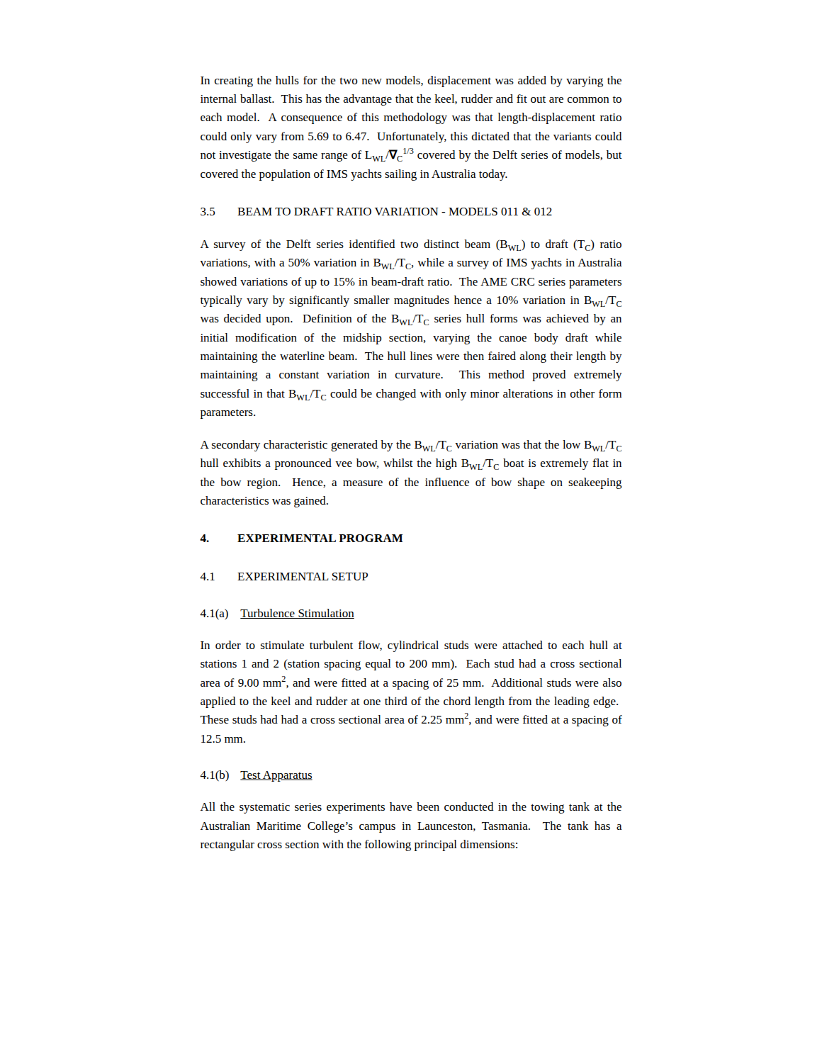In creating the hulls for the two new models, displacement was added by varying the internal ballast. This has the advantage that the keel, rudder and fit out are common to each model. A consequence of this methodology was that length-displacement ratio could only vary from 5.69 to 6.47. Unfortunately, this dictated that the variants could not investigate the same range of LWL/∇C1/3 covered by the Delft series of models, but covered the population of IMS yachts sailing in Australia today.
3.5 BEAM TO DRAFT RATIO VARIATION - MODELS 011 & 012
A survey of the Delft series identified two distinct beam (BWL) to draft (TC) ratio variations, with a 50% variation in BWL/TC, while a survey of IMS yachts in Australia showed variations of up to 15% in beam-draft ratio. The AME CRC series parameters typically vary by significantly smaller magnitudes hence a 10% variation in BWL/TC was decided upon. Definition of the BWL/TC series hull forms was achieved by an initial modification of the midship section, varying the canoe body draft while maintaining the waterline beam. The hull lines were then faired along their length by maintaining a constant variation in curvature. This method proved extremely successful in that BWL/TC could be changed with only minor alterations in other form parameters.
A secondary characteristic generated by the BWL/TC variation was that the low BWL/TC hull exhibits a pronounced vee bow, whilst the high BWL/TC boat is extremely flat in the bow region. Hence, a measure of the influence of bow shape on seakeeping characteristics was gained.
4. EXPERIMENTAL PROGRAM
4.1 EXPERIMENTAL SETUP
4.1(a) Turbulence Stimulation
In order to stimulate turbulent flow, cylindrical studs were attached to each hull at stations 1 and 2 (station spacing equal to 200 mm). Each stud had a cross sectional area of 9.00 mm2, and were fitted at a spacing of 25 mm. Additional studs were also applied to the keel and rudder at one third of the chord length from the leading edge. These studs had had a cross sectional area of 2.25 mm2, and were fitted at a spacing of 12.5 mm.
4.1(b) Test Apparatus
All the systematic series experiments have been conducted in the towing tank at the Australian Maritime College’s campus in Launceston, Tasmania. The tank has a rectangular cross section with the following principal dimensions: